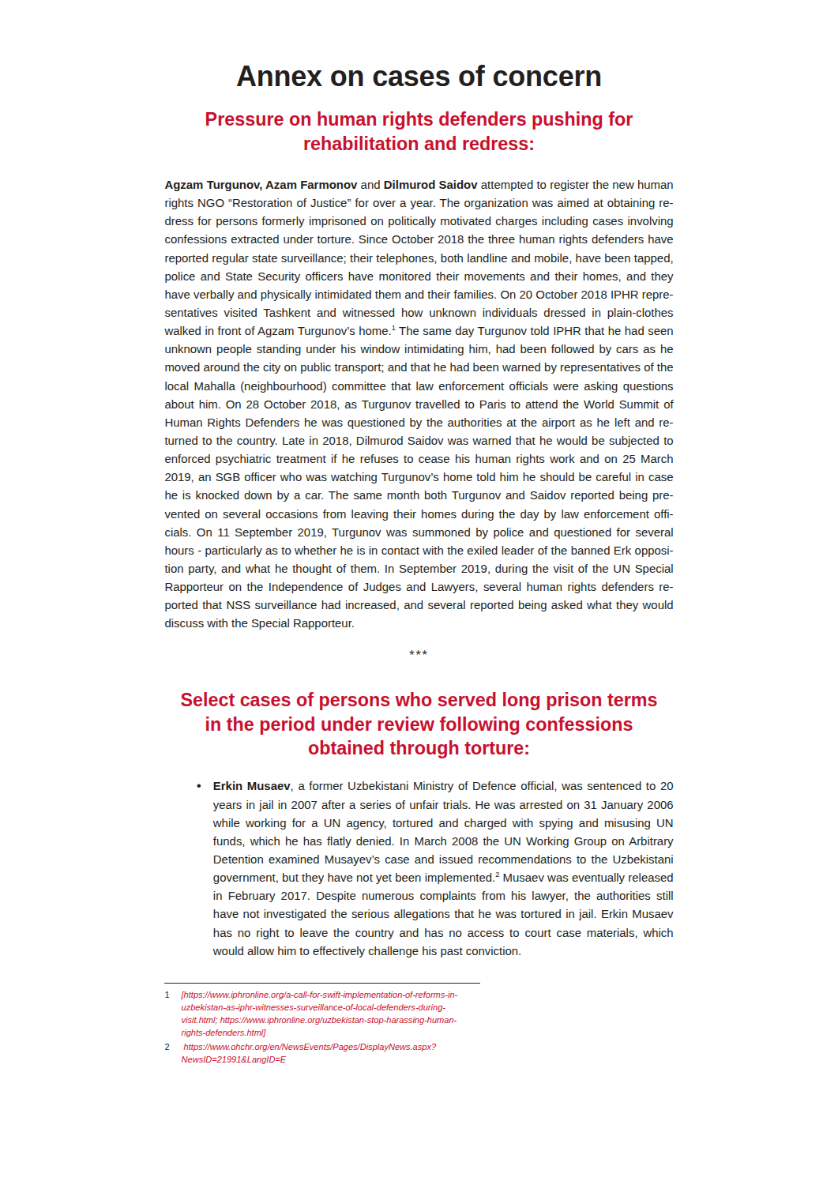Annex on cases of concern
Pressure on human rights defenders pushing for
rehabilitation and redress:
Agzam Turgunov, Azam Farmonov and Dilmurod Saidov attempted to register the new human rights NGO “Restoration of Justice” for over a year. The organization was aimed at obtaining redress for persons formerly imprisoned on politically motivated charges including cases involving confessions extracted under torture. Since October 2018 the three human rights defenders have reported regular state surveillance; their telephones, both landline and mobile, have been tapped, police and State Security officers have monitored their movements and their homes, and they have verbally and physically intimidated them and their families. On 20 October 2018 IPHR representatives visited Tashkent and witnessed how unknown individuals dressed in plain-clothes walked in front of Agzam Turgunov’s home.1 The same day Turgunov told IPHR that he had seen unknown people standing under his window intimidating him, had been followed by cars as he moved around the city on public transport; and that he had been warned by representatives of the local Mahalla (neighbourhood) committee that law enforcement officials were asking questions about him. On 28 October 2018, as Turgunov travelled to Paris to attend the World Summit of Human Rights Defenders he was questioned by the authorities at the airport as he left and returned to the country. Late in 2018, Dilmurod Saidov was warned that he would be subjected to enforced psychiatric treatment if he refuses to cease his human rights work and on 25 March 2019, an SGB officer who was watching Turgunov’s home told him he should be careful in case he is knocked down by a car. The same month both Turgunov and Saidov reported being prevented on several occasions from leaving their homes during the day by law enforcement officials. On 11 September 2019, Turgunov was summoned by police and questioned for several hours - particularly as to whether he is in contact with the exiled leader of the banned Erk opposition party, and what he thought of them. In September 2019, during the visit of the UN Special Rapporteur on the Independence of Judges and Lawyers, several human rights defenders reported that NSS surveillance had increased, and several reported being asked what they would discuss with the Special Rapporteur.
***
Select cases of persons who served long prison terms
in the period under review following confessions
obtained through torture:
Erkin Musaev, a former Uzbekistani Ministry of Defence official, was sentenced to 20 years in jail in 2007 after a series of unfair trials. He was arrested on 31 January 2006 while working for a UN agency, tortured and charged with spying and misusing UN funds, which he has flatly denied. In March 2008 the UN Working Group on Arbitrary Detention examined Musayev’s case and issued recommendations to the Uzbekistani government, but they have not yet been implemented.2 Musaev was eventually released in February 2017. Despite numerous complaints from his lawyer, the authorities still have not investigated the serious allegations that he was tortured in jail. Erkin Musaev has no right to leave the country and has no access to court case materials, which would allow him to effectively challenge his past conviction.
1
[https://www.iphronline.org/a-call-for-swift-implementation-of-reforms-in-uzbekistan-as-iphr-witnesses-surveillance-of-local-defenders-during-visit.html; https://www.iphronline.org/uzbekistan-stop-harassing-human-rights-defenders.html]
2
https://www.ohchr.org/en/NewsEvents/Pages/DisplayNews.aspx?NewsID=21991&LangID=E